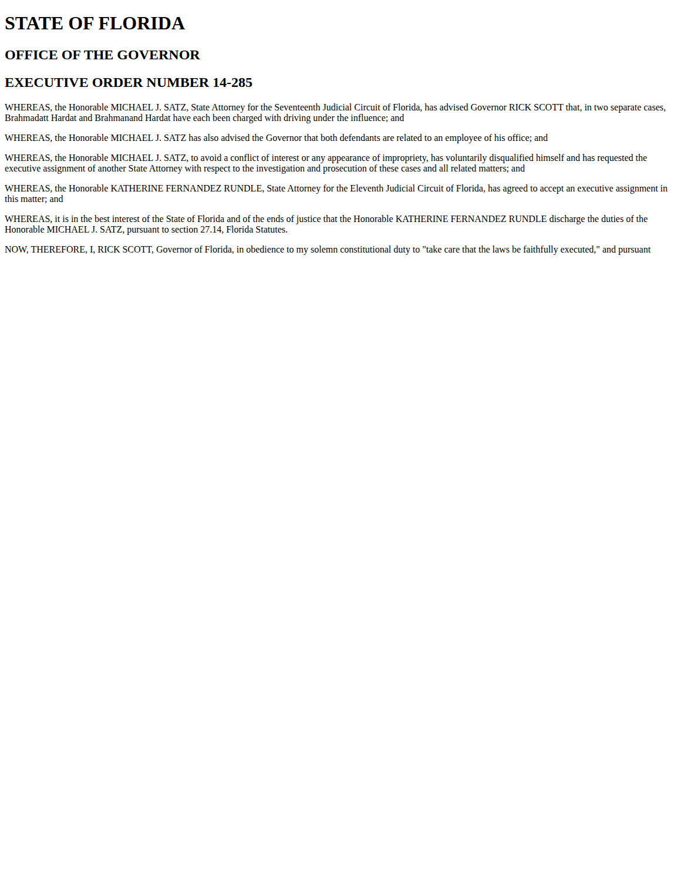STATE OF FLORIDA
OFFICE OF THE GOVERNOR
EXECUTIVE ORDER NUMBER 14-285
WHEREAS, the Honorable MICHAEL J. SATZ, State Attorney for the Seventeenth Judicial Circuit of Florida, has advised Governor RICK SCOTT that, in two separate cases, Brahmadatt Hardat and Brahmanand Hardat have each been charged with driving under the influence; and
WHEREAS, the Honorable MICHAEL J. SATZ has also advised the Governor that both defendants are related to an employee of his office; and
WHEREAS, the Honorable MICHAEL J. SATZ, to avoid a conflict of interest or any appearance of impropriety, has voluntarily disqualified himself and has requested the executive assignment of another State Attorney with respect to the investigation and prosecution of these cases and all related matters; and
WHEREAS, the Honorable KATHERINE FERNANDEZ RUNDLE, State Attorney for the Eleventh Judicial Circuit of Florida, has agreed to accept an executive assignment in this matter; and
WHEREAS, it is in the best interest of the State of Florida and of the ends of justice that the Honorable KATHERINE FERNANDEZ RUNDLE discharge the duties of the Honorable MICHAEL J. SATZ, pursuant to section 27.14, Florida Statutes.
NOW, THEREFORE, I, RICK SCOTT, Governor of Florida, in obedience to my solemn constitutional duty to "take care that the laws be faithfully executed," and pursuant